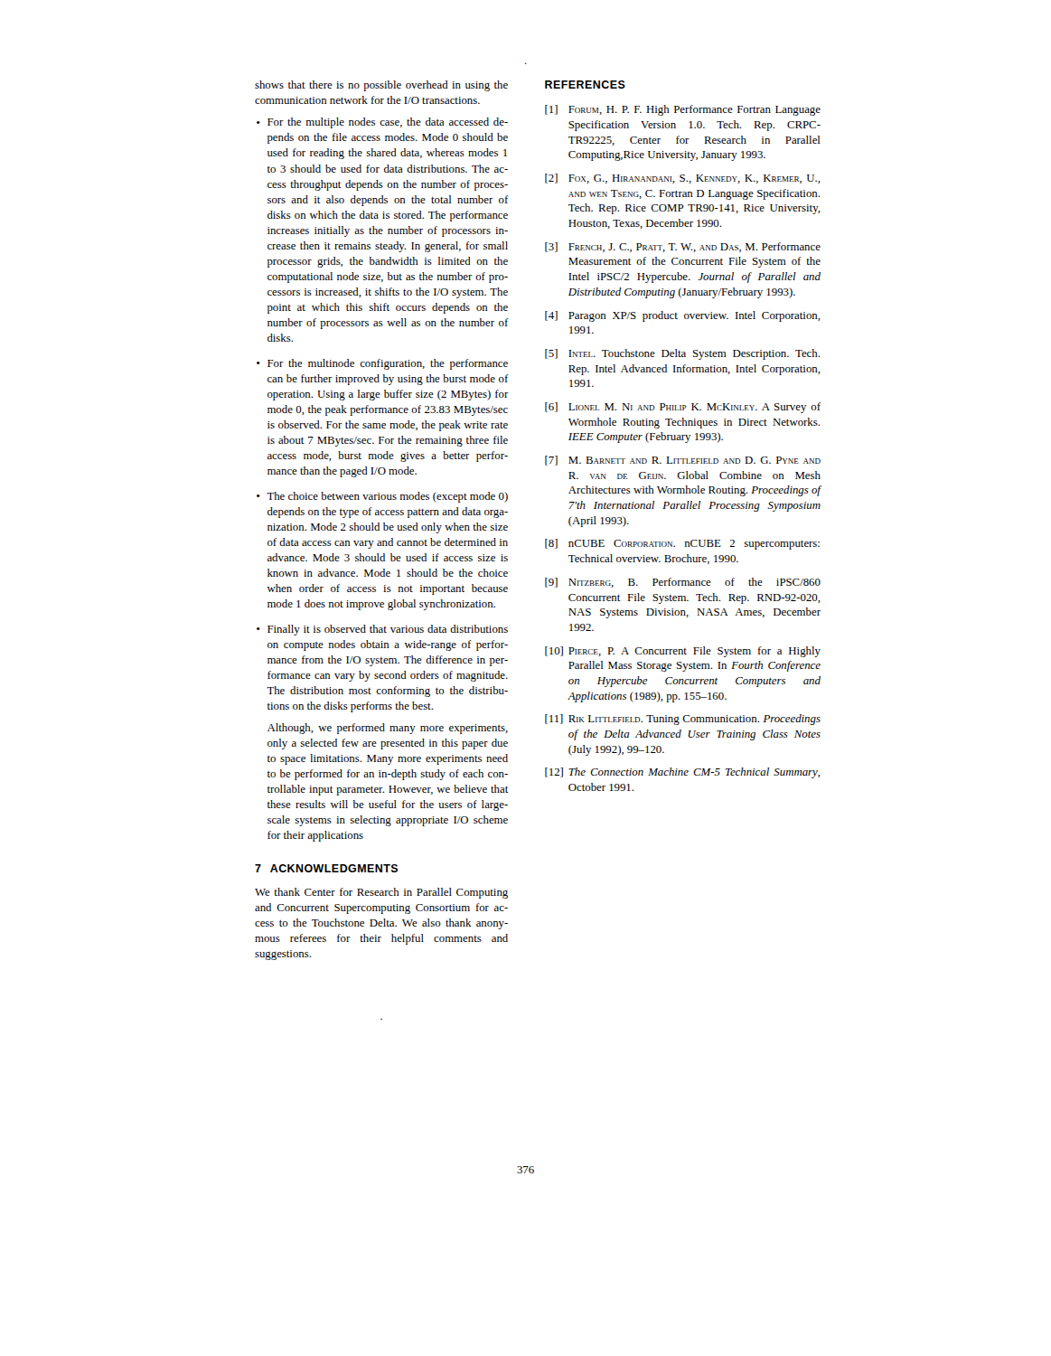.
shows that there is no possible overhead in using the communication network for the I/O transactions.
For the multiple nodes case, the data accessed depends on the file access modes. Mode 0 should be used for reading the shared data, whereas modes 1 to 3 should be used for data distributions. The access throughput depends on the number of processors and it also depends on the total number of disks on which the data is stored. The performance increases initially as the number of processors increase then it remains steady. In general, for small processor grids, the bandwidth is limited on the computational node size, but as the number of processors is increased, it shifts to the I/O system. The point at which this shift occurs depends on the number of processors as well as on the number of disks.
For the multinode configuration, the performance can be further improved by using the burst mode of operation. Using a large buffer size (2 MBytes) for mode 0, the peak performance of 23.83 MBytes/sec is observed. For the same mode, the peak write rate is about 7 MBytes/sec. For the remaining three file access mode, burst mode gives a better performance than the paged I/O mode.
The choice between various modes (except mode 0) depends on the type of access pattern and data organization. Mode 2 should be used only when the size of data access can vary and cannot be determined in advance. Mode 3 should be used if access size is known in advance. Mode 1 should be the choice when order of access is not important because mode 1 does not improve global synchronization.
Finally it is observed that various data distributions on compute nodes obtain a wide-range of performance from the I/O system. The difference in performance can vary by second orders of magnitude. The distribution most conforming to the distributions on the disks performs the best.
Although, we performed many more experiments, only a selected few are presented in this paper due to space limitations. Many more experiments need to be performed for an in-depth study of each controllable input parameter. However, we believe that these results will be useful for the users of large-scale systems in selecting appropriate I/O scheme for their applications
7 ACKNOWLEDGMENTS
We thank Center for Research in Parallel Computing and Concurrent Supercomputing Consortium for access to the Touchstone Delta. We also thank anonymous referees for their helpful comments and suggestions.
.
REFERENCES
Forum, H. P. F. High Performance Fortran Language Specification Version 1.0. Tech. Rep. CRPC-TR92225, Center for Research in Parallel Computing,Rice University, January 1993.
Fox, G., Hiranandani, S., Kennedy, K., Kremer, U., and wen Tseng, C. Fortran D Language Specification. Tech. Rep. Rice COMP TR90-141, Rice University, Houston, Texas, December 1990.
French, J. C., Pratt, T. W., and Das, M. Performance Measurement of the Concurrent File System of the Intel iPSC/2 Hypercube. Journal of Parallel and Distributed Computing (January/February 1993).
Paragon XP/S product overview. Intel Corporation, 1991.
Intel. Touchstone Delta System Description. Tech. Rep. Intel Advanced Information, Intel Corporation, 1991.
Lionel M. Ni and Philip K. McKinley. A Survey of Wormhole Routing Techniques in Direct Networks. IEEE Computer (February 1993).
M. Barnett and R. Littlefield and D. G. Pyne and R. van de Geijn. Global Combine on Mesh Architectures with Wormhole Routing. Proceedings of 7'th International Parallel Processing Symposium (April 1993).
nCUBE Corporation. nCUBE 2 supercomputers: Technical overview. Brochure, 1990.
Nitzberg, B. Performance of the iPSC/860 Concurrent File System. Tech. Rep. RND-92-020, NAS Systems Division, NASA Ames, December 1992.
Pierce, P. A Concurrent File System for a Highly Parallel Mass Storage System. In Fourth Conference on Hypercube Concurrent Computers and Applications (1989), pp. 155–160.
Rik Littlefield. Tuning Communication. Proceedings of the Delta Advanced User Training Class Notes (July 1992), 99–120.
The Connection Machine CM-5 Technical Summary, October 1991.
376